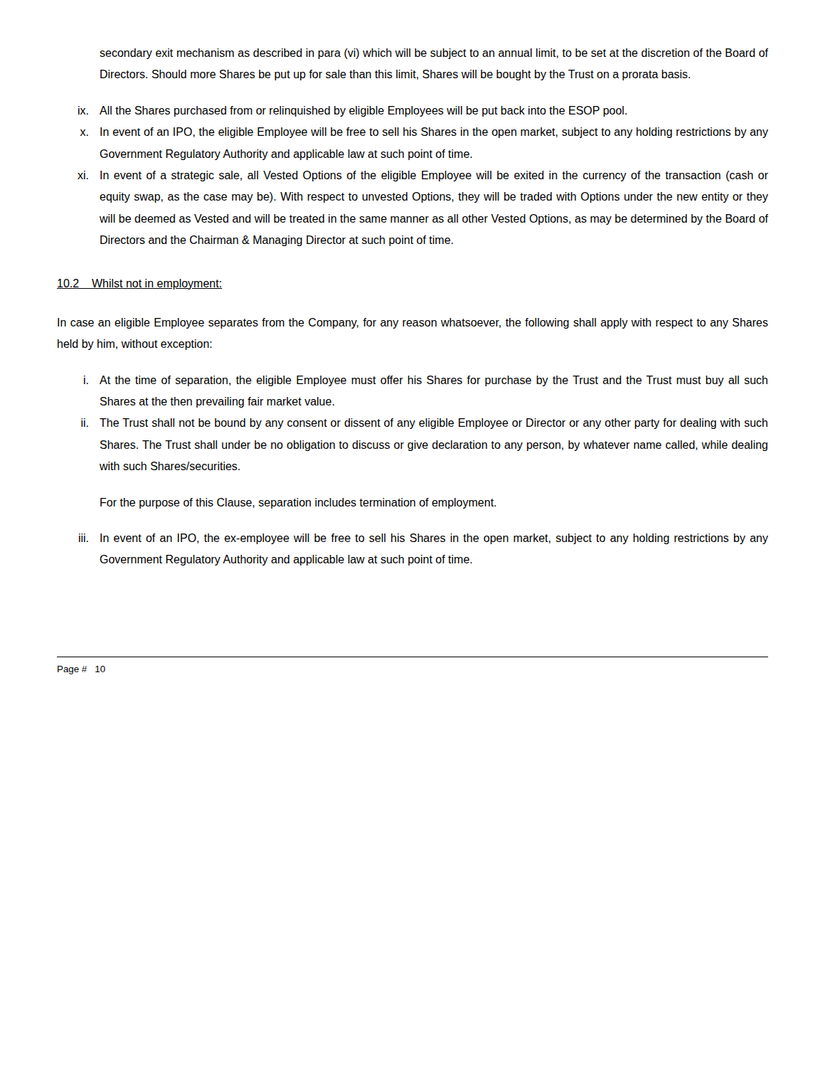secondary exit mechanism as described in para (vi) which will be subject to an annual limit, to be set at the discretion of the Board of Directors. Should more Shares be put up for sale than this limit, Shares will be bought by the Trust on a prorata basis.
ix. All the Shares purchased from or relinquished by eligible Employees will be put back into the ESOP pool.
x. In event of an IPO, the eligible Employee will be free to sell his Shares in the open market, subject to any holding restrictions by any Government Regulatory Authority and applicable law at such point of time.
xi. In event of a strategic sale, all Vested Options of the eligible Employee will be exited in the currency of the transaction (cash or equity swap, as the case may be). With respect to unvested Options, they will be traded with Options under the new entity or they will be deemed as Vested and will be treated in the same manner as all other Vested Options, as may be determined by the Board of Directors and the Chairman & Managing Director at such point of time.
10.2 Whilst not in employment:
In case an eligible Employee separates from the Company, for any reason whatsoever, the following shall apply with respect to any Shares held by him, without exception:
i. At the time of separation, the eligible Employee must offer his Shares for purchase by the Trust and the Trust must buy all such Shares at the then prevailing fair market value.
ii. The Trust shall not be bound by any consent or dissent of any eligible Employee or Director or any other party for dealing with such Shares. The Trust shall under be no obligation to discuss or give declaration to any person, by whatever name called, while dealing with such Shares/securities.
For the purpose of this Clause, separation includes termination of employment.
iii. In event of an IPO, the ex-employee will be free to sell his Shares in the open market, subject to any holding restrictions by any Government Regulatory Authority and applicable law at such point of time.
Page # 10